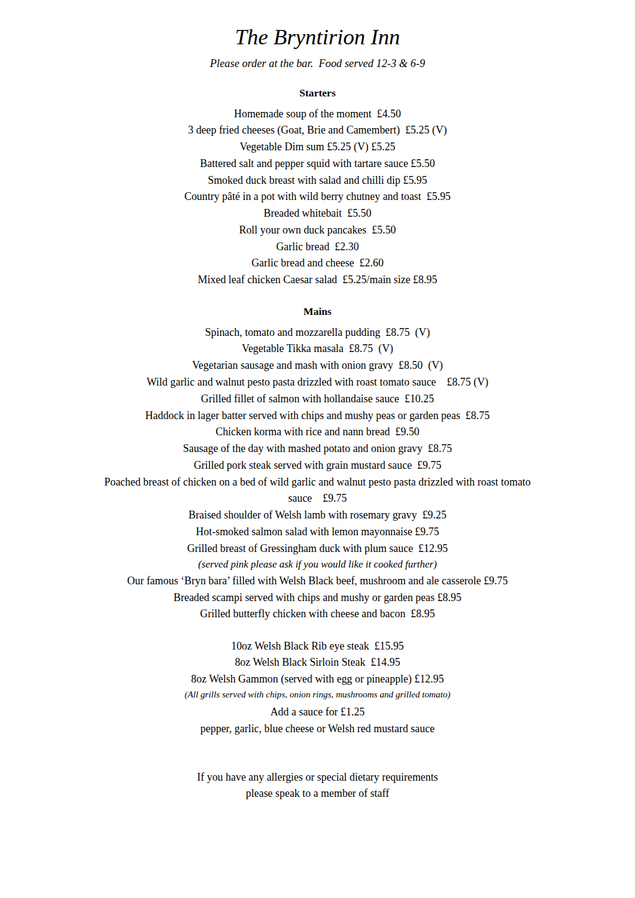The Bryntirion Inn
Please order at the bar. Food served 12-3 & 6-9
Starters
Homemade soup of the moment £4.50
3 deep fried cheeses (Goat, Brie and Camembert) £5.25 (V)
Vegetable Dim sum £5.25 (V) £5.25
Battered salt and pepper squid with tartare sauce £5.50
Smoked duck breast with salad and chilli dip £5.95
Country pâté in a pot with wild berry chutney and toast £5.95
Breaded whitebait £5.50
Roll your own duck pancakes £5.50
Garlic bread £2.30
Garlic bread and cheese £2.60
Mixed leaf chicken Caesar salad £5.25/main size £8.95
Mains
Spinach, tomato and mozzarella pudding £8.75 (V)
Vegetable Tikka masala £8.75 (V)
Vegetarian sausage and mash with onion gravy £8.50 (V)
Wild garlic and walnut pesto pasta drizzled with roast tomato sauce £8.75 (V)
Grilled fillet of salmon with hollandaise sauce £10.25
Haddock in lager batter served with chips and mushy peas or garden peas £8.75
Chicken korma with rice and nann bread £9.50
Sausage of the day with mashed potato and onion gravy £8.75
Grilled pork steak served with grain mustard sauce £9.75
Poached breast of chicken on a bed of wild garlic and walnut pesto pasta drizzled with roast tomato sauce £9.75
Braised shoulder of Welsh lamb with rosemary gravy £9.25
Hot-smoked salmon salad with lemon mayonnaise £9.75
Grilled breast of Gressingham duck with plum sauce £12.95 (served pink please ask if you would like it cooked further)
Our famous ‘Bryn bara’ filled with Welsh Black beef, mushroom and ale casserole £9.75
Breaded scampi served with chips and mushy or garden peas £8.95
Grilled butterfly chicken with cheese and bacon £8.95
10oz Welsh Black Rib eye steak £15.95
8oz Welsh Black Sirloin Steak £14.95
8oz Welsh Gammon (served with egg or pineapple) £12.95
(All grills served with chips, onion rings, mushrooms and grilled tomato)
Add a sauce for £1.25
pepper, garlic, blue cheese or Welsh red mustard sauce
If you have any allergies or special dietary requirements
please speak to a member of staff